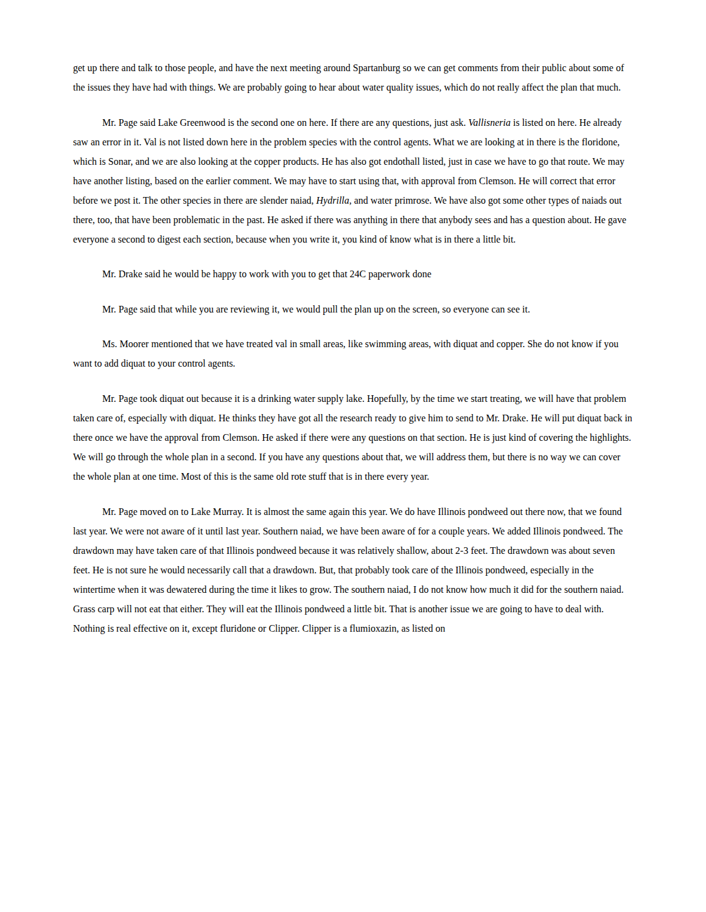get up there and talk to those people, and have the next meeting around Spartanburg so we can get comments from their public about some of the issues they have had with things. We are probably going to hear about water quality issues, which do not really affect the plan that much.
Mr. Page said Lake Greenwood is the second one on here. If there are any questions, just ask. Vallisneria is listed on here. He already saw an error in it. Val is not listed down here in the problem species with the control agents. What we are looking at in there is the floridone, which is Sonar, and we are also looking at the copper products. He has also got endothall listed, just in case we have to go that route. We may have another listing, based on the earlier comment. We may have to start using that, with approval from Clemson. He will correct that error before we post it. The other species in there are slender naiad, Hydrilla, and water primrose. We have also got some other types of naiads out there, too, that have been problematic in the past. He asked if there was anything in there that anybody sees and has a question about. He gave everyone a second to digest each section, because when you write it, you kind of know what is in there a little bit.
Mr. Drake said he would be happy to work with you to get that 24C paperwork done
Mr. Page said that while you are reviewing it, we would pull the plan up on the screen, so everyone can see it.
Ms. Moorer mentioned that we have treated val in small areas, like swimming areas, with diquat and copper. She do not know if you want to add diquat to your control agents.
Mr. Page took diquat out because it is a drinking water supply lake. Hopefully, by the time we start treating, we will have that problem taken care of, especially with diquat. He thinks they have got all the research ready to give him to send to Mr. Drake. He will put diquat back in there once we have the approval from Clemson. He asked if there were any questions on that section. He is just kind of covering the highlights. We will go through the whole plan in a second. If you have any questions about that, we will address them, but there is no way we can cover the whole plan at one time. Most of this is the same old rote stuff that is in there every year.
Mr. Page moved on to Lake Murray. It is almost the same again this year. We do have Illinois pondweed out there now, that we found last year. We were not aware of it until last year. Southern naiad, we have been aware of for a couple years. We added Illinois pondweed. The drawdown may have taken care of that Illinois pondweed because it was relatively shallow, about 2-3 feet. The drawdown was about seven feet. He is not sure he would necessarily call that a drawdown. But, that probably took care of the Illinois pondweed, especially in the wintertime when it was dewatered during the time it likes to grow. The southern naiad, I do not know how much it did for the southern naiad. Grass carp will not eat that either. They will eat the Illinois pondweed a little bit. That is another issue we are going to have to deal with. Nothing is real effective on it, except fluridone or Clipper. Clipper is a flumioxazin, as listed on